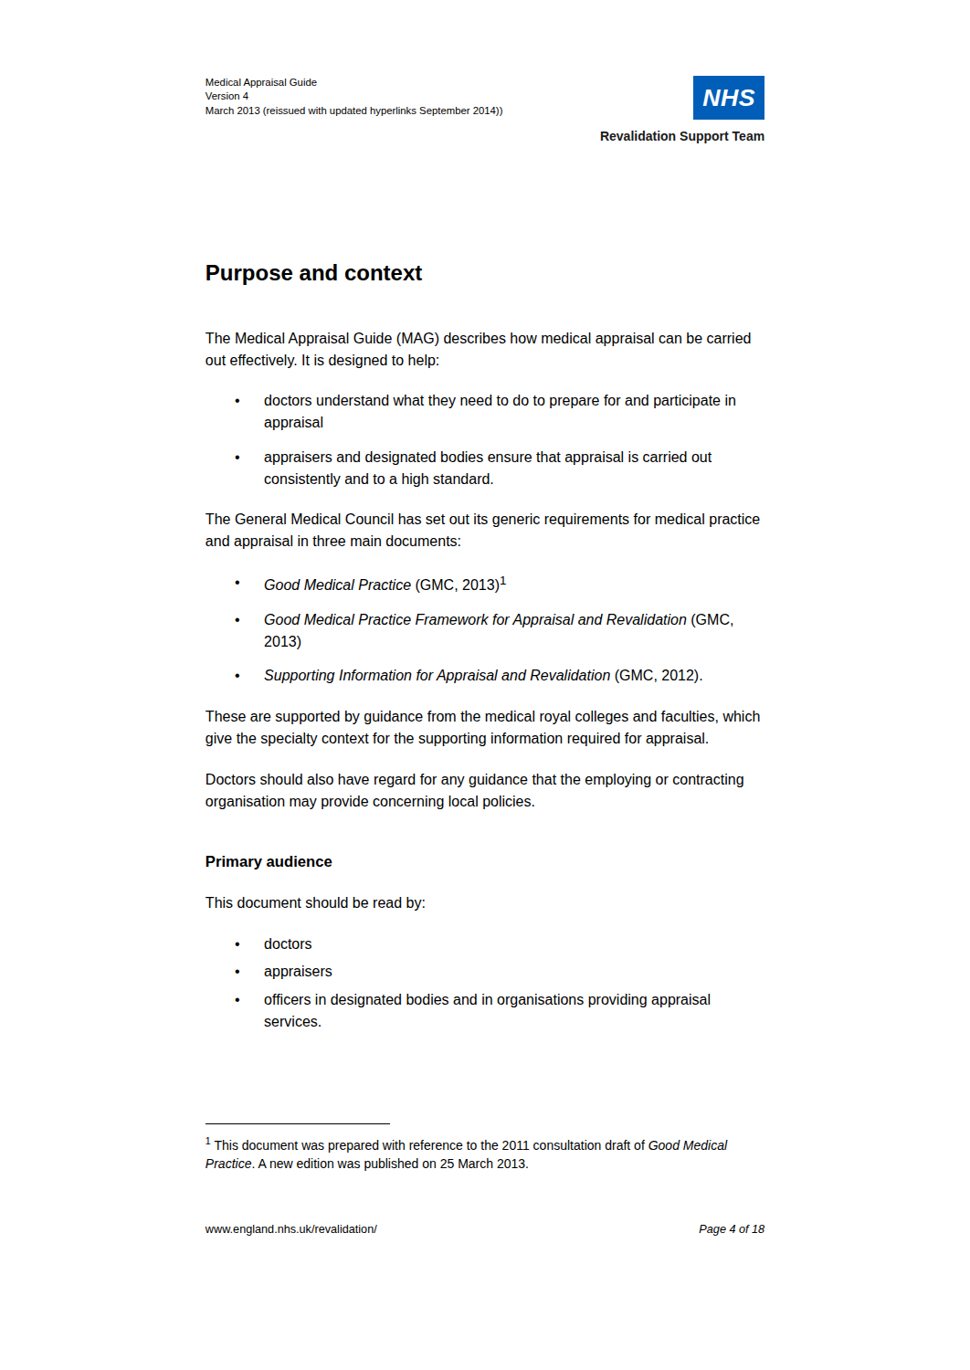Medical Appraisal Guide
Version 4
March 2013 (reissued with updated hyperlinks September 2014))
NHS
Revalidation Support Team
Purpose and context
The Medical Appraisal Guide (MAG) describes how medical appraisal can be carried out effectively. It is designed to help:
doctors understand what they need to do to prepare for and participate in appraisal
appraisers and designated bodies ensure that appraisal is carried out consistently and to a high standard.
The General Medical Council has set out its generic requirements for medical practice and appraisal in three main documents:
Good Medical Practice (GMC, 2013)1
Good Medical Practice Framework for Appraisal and Revalidation (GMC, 2013)
Supporting Information for Appraisal and Revalidation (GMC, 2012).
These are supported by guidance from the medical royal colleges and faculties, which give the specialty context for the supporting information required for appraisal.
Doctors should also have regard for any guidance that the employing or contracting organisation may provide concerning local policies.
Primary audience
This document should be read by:
doctors
appraisers
officers in designated bodies and in organisations providing appraisal services.
1 This document was prepared with reference to the 2011 consultation draft of Good Medical Practice. A new edition was published on 25 March 2013.
www.england.nhs.uk/revalidation/ Page 4 of 18